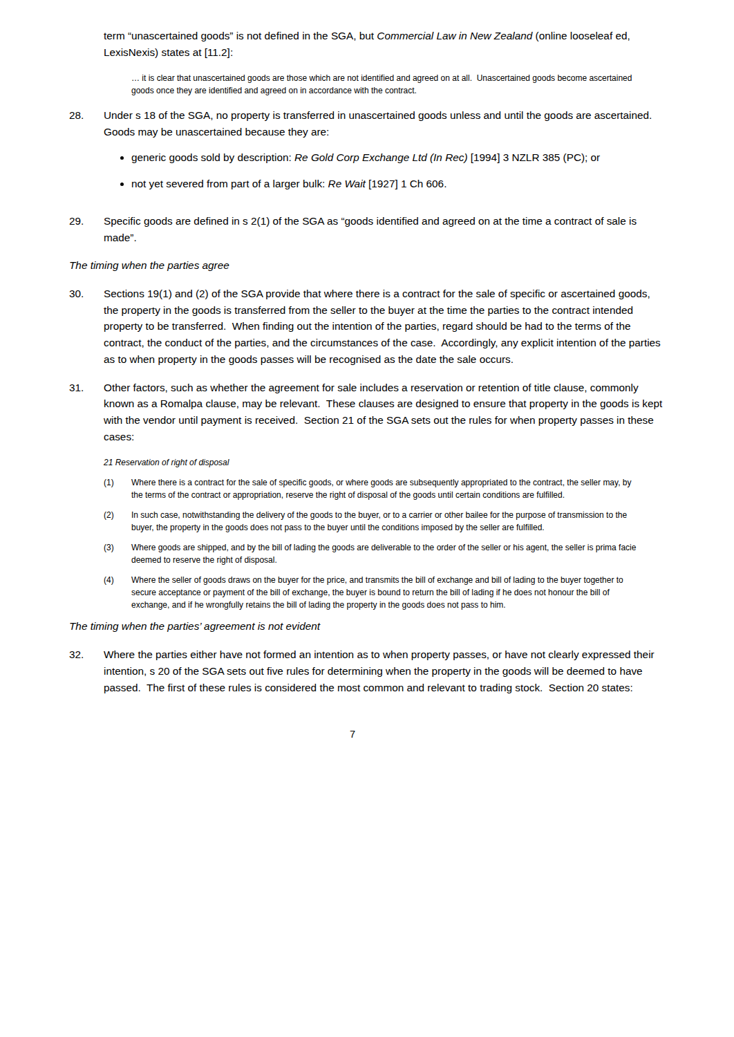term “unascertained goods” is not defined in the SGA, but Commercial Law in New Zealand (online looseleaf ed, LexisNexis) states at [11.2]:
… it is clear that unascertained goods are those which are not identified and agreed on at all. Unascertained goods become ascertained goods once they are identified and agreed on in accordance with the contract.
28.
Under s 18 of the SGA, no property is transferred in unascertained goods unless and until the goods are ascertained. Goods may be unascertained because they are:
generic goods sold by description: Re Gold Corp Exchange Ltd (In Rec) [1994] 3 NZLR 385 (PC); or
not yet severed from part of a larger bulk: Re Wait [1927] 1 Ch 606.
29.
Specific goods are defined in s 2(1) of the SGA as “goods identified and agreed on at the time a contract of sale is made”.
The timing when the parties agree
30.
Sections 19(1) and (2) of the SGA provide that where there is a contract for the sale of specific or ascertained goods, the property in the goods is transferred from the seller to the buyer at the time the parties to the contract intended property to be transferred. When finding out the intention of the parties, regard should be had to the terms of the contract, the conduct of the parties, and the circumstances of the case. Accordingly, any explicit intention of the parties as to when property in the goods passes will be recognised as the date the sale occurs.
31.
Other factors, such as whether the agreement for sale includes a reservation or retention of title clause, commonly known as a Romalpa clause, may be relevant. These clauses are designed to ensure that property in the goods is kept with the vendor until payment is received. Section 21 of the SGA sets out the rules for when property passes in these cases:
21 Reservation of right of disposal
(1)
Where there is a contract for the sale of specific goods, or where goods are subsequently appropriated to the contract, the seller may, by the terms of the contract or appropriation, reserve the right of disposal of the goods until certain conditions are fulfilled.
(2)
In such case, notwithstanding the delivery of the goods to the buyer, or to a carrier or other bailee for the purpose of transmission to the buyer, the property in the goods does not pass to the buyer until the conditions imposed by the seller are fulfilled.
(3)
Where goods are shipped, and by the bill of lading the goods are deliverable to the order of the seller or his agent, the seller is prima facie deemed to reserve the right of disposal.
(4)
Where the seller of goods draws on the buyer for the price, and transmits the bill of exchange and bill of lading to the buyer together to secure acceptance or payment of the bill of exchange, the buyer is bound to return the bill of lading if he does not honour the bill of exchange, and if he wrongfully retains the bill of lading the property in the goods does not pass to him.
The timing when the parties’ agreement is not evident
32.
Where the parties either have not formed an intention as to when property passes, or have not clearly expressed their intention, s 20 of the SGA sets out five rules for determining when the property in the goods will be deemed to have passed. The first of these rules is considered the most common and relevant to trading stock. Section 20 states:
7